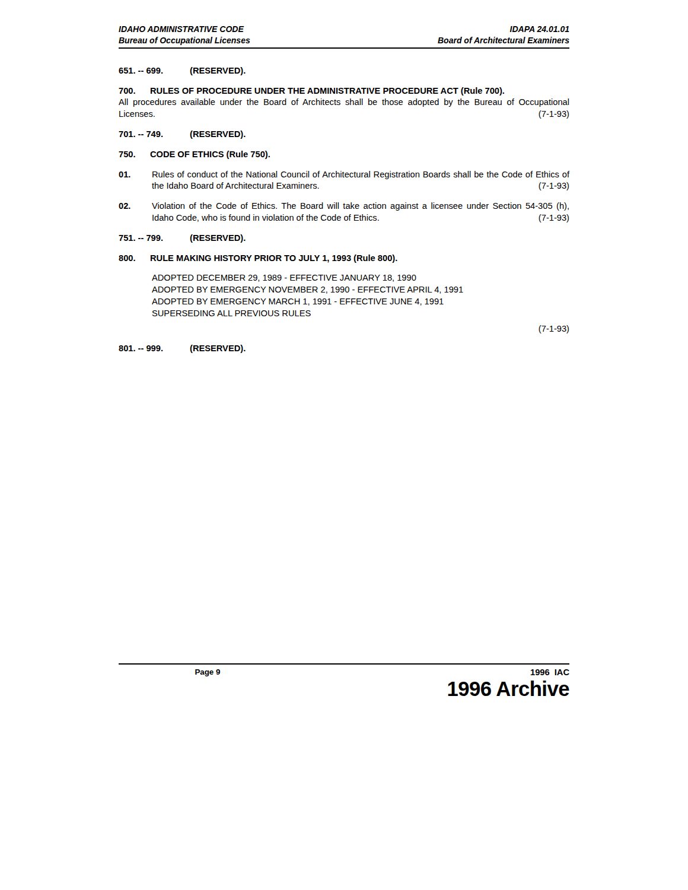| IDAHO ADMINISTRATIVE CODE | IDAPA 24.01.01 |
| Bureau of Occupational Licenses | Board of Architectural Examiners |
651. -- 699.(RESERVED).
700. RULES OF PROCEDURE UNDER THE ADMINISTRATIVE PROCEDURE ACT (Rule 700).
All procedures available under the Board of Architects shall be those adopted by the Bureau of Occupational Licenses.(7-1-93)
701. -- 749.(RESERVED).
750. CODE OF ETHICS (Rule 750).
01. Rules of conduct of the National Council of Architectural Registration Boards shall be the Code of Ethics of the Idaho Board of Architectural Examiners.(7-1-93)
02. Violation of the Code of Ethics. The Board will take action against a licensee under Section 54-305 (h), Idaho Code, who is found in violation of the Code of Ethics.(7-1-93)
751. -- 799.(RESERVED).
800. RULE MAKING HISTORY PRIOR TO JULY 1, 1993 (Rule 800).
ADOPTED DECEMBER 29, 1989 - EFFECTIVE JANUARY 18, 1990
ADOPTED BY EMERGENCY NOVEMBER 2, 1990 - EFFECTIVE APRIL 4, 1991
ADOPTED BY EMERGENCY MARCH 1, 1991 - EFFECTIVE JUNE 4, 1991
SUPERSEDING ALL PREVIOUS RULES
(7-1-93)
801. -- 999.(RESERVED).
| Page 9 | 1996 IAC |
1996 Archive